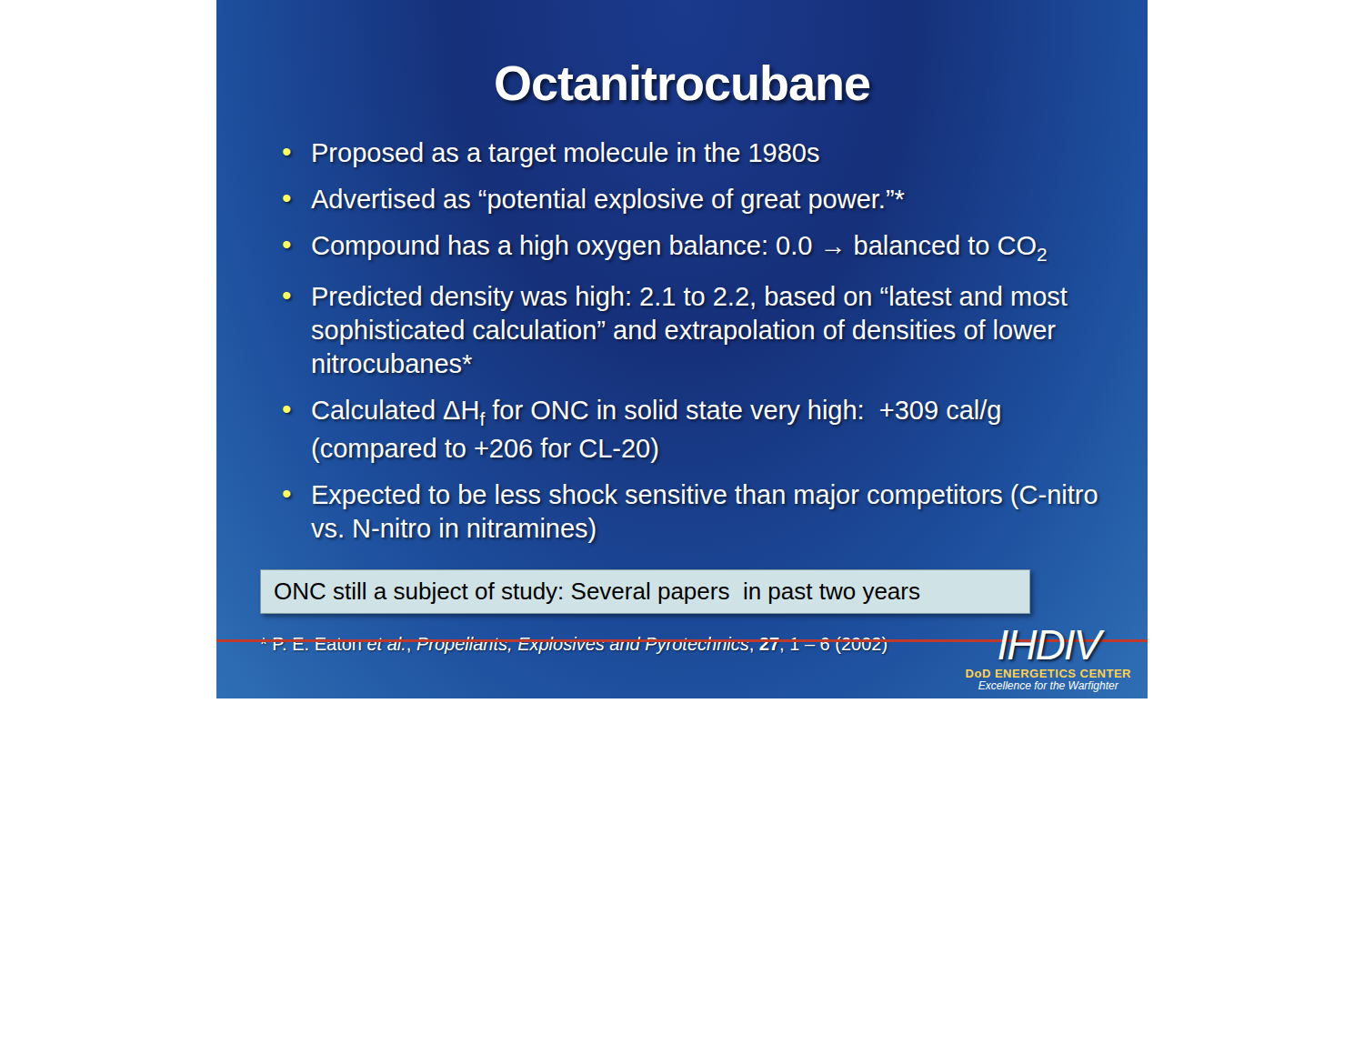Octanitrocubane
Proposed as a target molecule in the 1980s
Advertised as “potential explosive of great power.”*
Compound has a high oxygen balance: 0.0 → balanced to CO2
Predicted density was high: 2.1 to 2.2, based on “latest and most sophisticated calculation” and extrapolation of densities of lower nitrocubanes*
Calculated ΔHf for ONC in solid state very high: +309 cal/g (compared to +206 for CL-20)
Expected to be less shock sensitive than major competitors (C-nitro vs. N-nitro in nitramines)
ONC still a subject of study: Several papers in past two years
* P. E. Eaton et al., Propellants, Explosives and Pyrotechnics, 27, 1 – 6 (2002)
IHDIV
DoD ENERGETICS CENTER
Excellence for the Warfighter